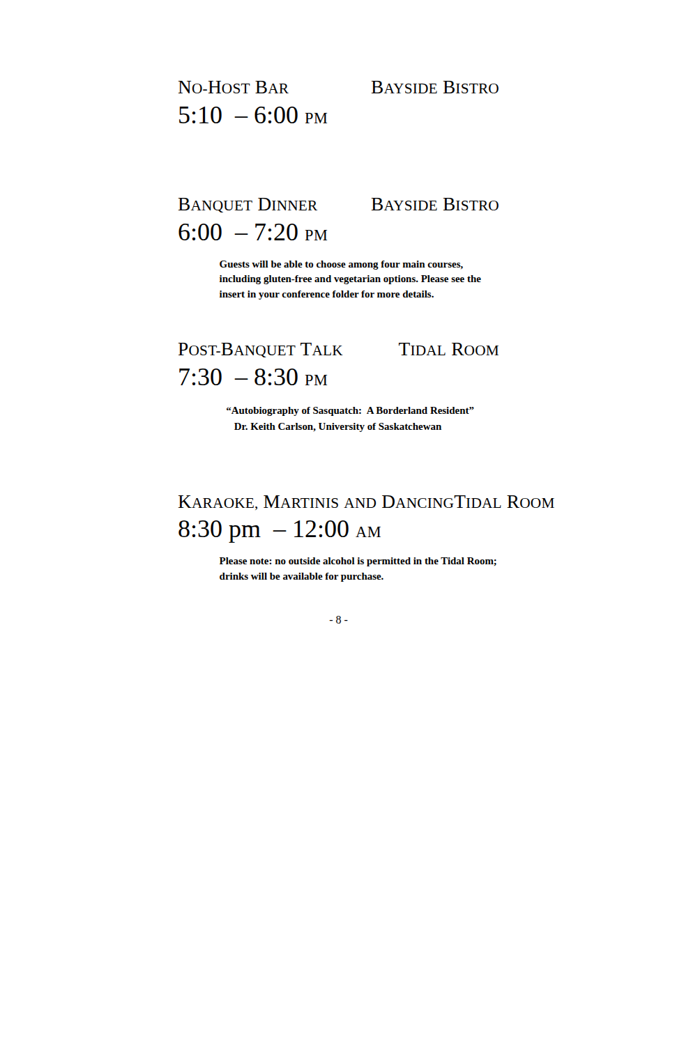No-Host Bar Bayside Bistro
5:10 – 6:00 pm
Banquet Dinner Bayside Bistro
6:00 – 7:20 pm
Guests will be able to choose among four main courses, including gluten-free and vegetarian options. Please see the insert in your conference folder for more details.
Post-Banquet Talk Tidal Room
7:30 – 8:30 pm
“Autobiography of Sasquatch: A Borderland Resident” Dr. Keith Carlson, University of Saskatchewan
Karaoke, Martinis and Dancing Tidal Room
8:30 pm – 12:00 am
Please note: no outside alcohol is permitted in the Tidal Room; drinks will be available for purchase.
- 8 -